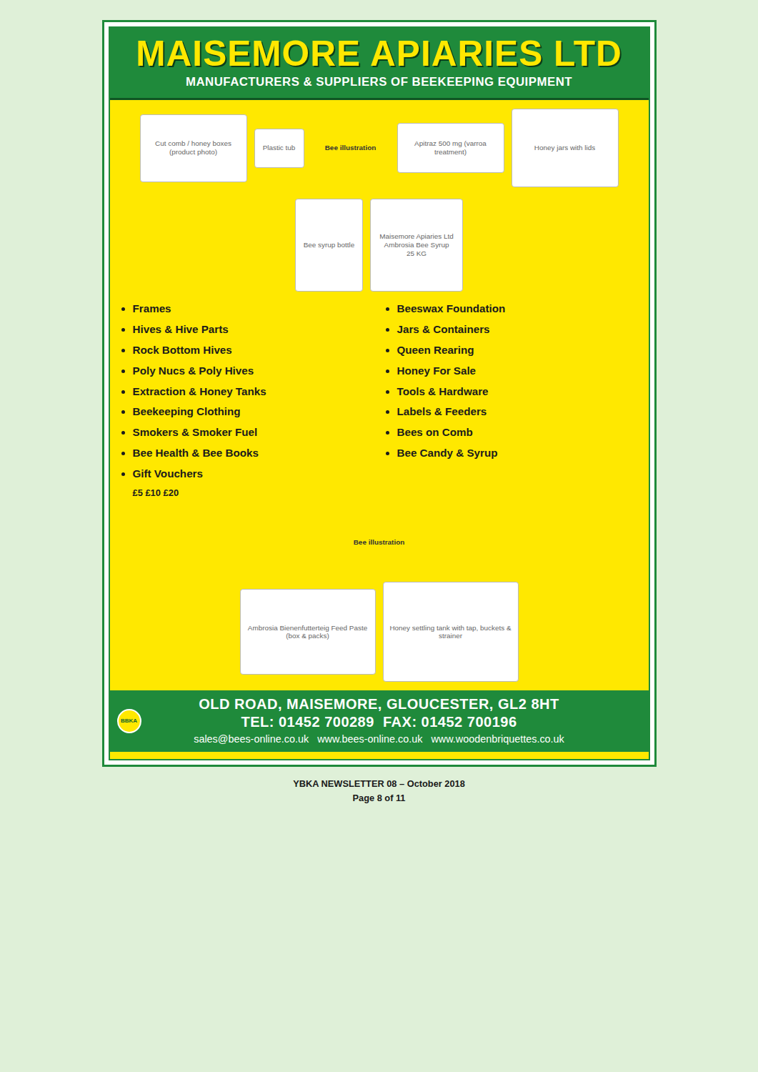MAISEMORE APIARIES LTD
Manufacturers & Suppliers of Beekeeping Equipment
Cut comb / honey boxes (product photo)
Plastic tub
Bee illustration
Apitraz 500 mg (varroa treatment)
Honey jars with lids
Bee syrup bottle
Maisemore Apiaries Ltd Ambrosia Bee Syrup 25 KG
Frames
Hives & Hive Parts
Rock Bottom Hives
Poly Nucs & Poly Hives
Extraction & Honey Tanks
Beekeeping Clothing
Smokers & Smoker Fuel
Bee Health & Bee Books
Gift Vouchers £5 £10 £20
Beeswax Foundation
Jars & Containers
Queen Rearing
Honey For Sale
Tools & Hardware
Labels & Feeders
Bees on Comb
Bee Candy & Syrup
Bee illustration
Ambrosia Bienenfutterteig Feed Paste (box & packs)
Honey settling tank with tap, buckets & strainer
BBKA
OLD ROAD, MAISEMORE, GLOUCESTER, GL2 8HT
TEL: 01452 700289 FAX: 01452 700196
sales@bees-online.co.uk www.bees-online.co.uk www.woodenbriquettes.co.uk
YBKA NEWSLETTER 08 – October 2018
Page 8 of 11